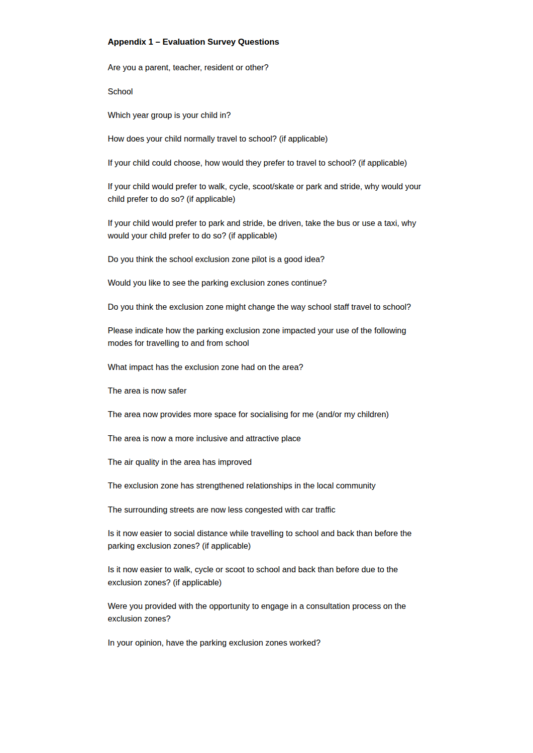Appendix 1 – Evaluation Survey Questions
Are you a parent, teacher, resident or other?
School
Which year group is your child in?
How does your child normally travel to school? (if applicable)
If your child could choose, how would they prefer to travel to school? (if applicable)
If your child would prefer to walk, cycle, scoot/skate or park and stride, why would your child prefer to do so? (if applicable)
If your child would prefer to park and stride, be driven, take the bus or use a taxi, why would your child prefer to do so? (if applicable)
Do you think the school exclusion zone pilot is a good idea?
Would you like to see the parking exclusion zones continue?
Do you think the exclusion zone might change the way school staff travel to school?
Please indicate how the parking exclusion zone impacted your use of the following modes for travelling to and from school
What impact has the exclusion zone had on the area?
The area is now safer
The area now provides more space for socialising for me (and/or my children)
The area is now a more inclusive and attractive place
The air quality in the area has improved
The exclusion zone has strengthened relationships in the local community
The surrounding streets are now less congested with car traffic
Is it now easier to social distance while travelling to school and back than before the parking exclusion zones? (if applicable)
Is it now easier to walk, cycle or scoot to school and back than before due to the exclusion zones? (if applicable)
Were you provided with the opportunity to engage in a consultation process on the exclusion zones?
In your opinion, have the parking exclusion zones worked?